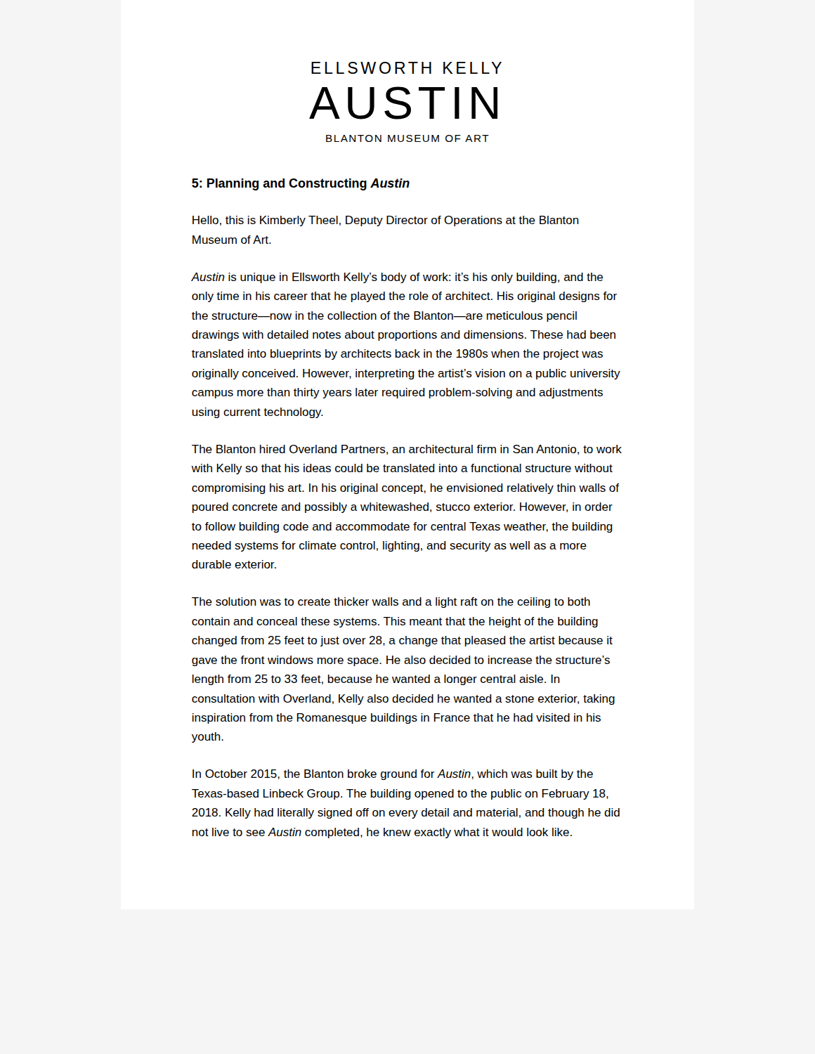ELLSWORTH KELLY
AUSTIN
BLANTON MUSEUM OF ART
5: Planning and Constructing Austin
Hello, this is Kimberly Theel, Deputy Director of Operations at the Blanton Museum of Art.
Austin is unique in Ellsworth Kelly’s body of work: it’s his only building, and the only time in his career that he played the role of architect. His original designs for the structure—now in the collection of the Blanton—are meticulous pencil drawings with detailed notes about proportions and dimensions. These had been translated into blueprints by architects back in the 1980s when the project was originally conceived. However, interpreting the artist’s vision on a public university campus more than thirty years later required problem-solving and adjustments using current technology.
The Blanton hired Overland Partners, an architectural firm in San Antonio, to work with Kelly so that his ideas could be translated into a functional structure without compromising his art. In his original concept, he envisioned relatively thin walls of poured concrete and possibly a whitewashed, stucco exterior. However, in order to follow building code and accommodate for central Texas weather, the building needed systems for climate control, lighting, and security as well as a more durable exterior.
The solution was to create thicker walls and a light raft on the ceiling to both contain and conceal these systems. This meant that the height of the building changed from 25 feet to just over 28, a change that pleased the artist because it gave the front windows more space. He also decided to increase the structure’s length from 25 to 33 feet, because he wanted a longer central aisle. In consultation with Overland, Kelly also decided he wanted a stone exterior, taking inspiration from the Romanesque buildings in France that he had visited in his youth.
In October 2015, the Blanton broke ground for Austin, which was built by the Texas-based Linbeck Group. The building opened to the public on February 18, 2018. Kelly had literally signed off on every detail and material, and though he did not live to see Austin completed, he knew exactly what it would look like.